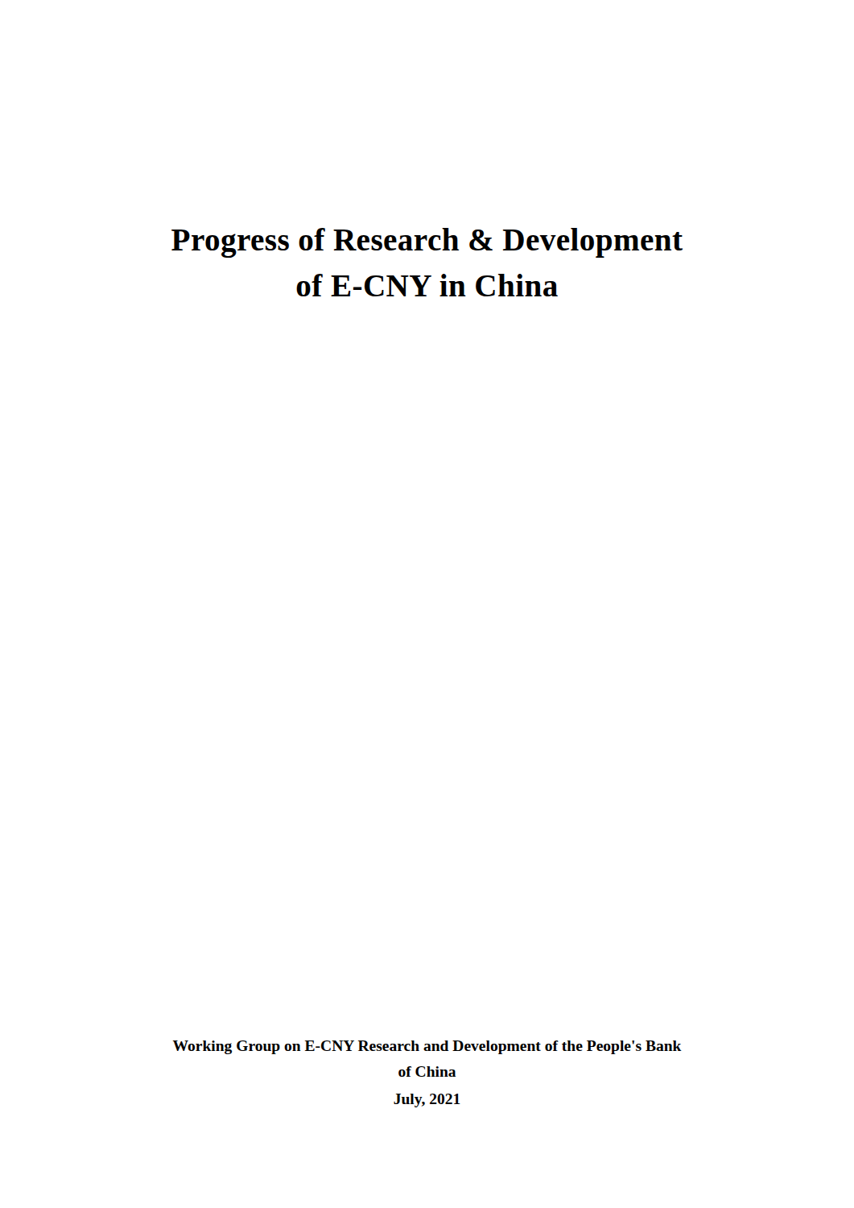Progress of Research & Development of E-CNY in China
Working Group on E-CNY Research and Development of the People's Bank of China
July, 2021